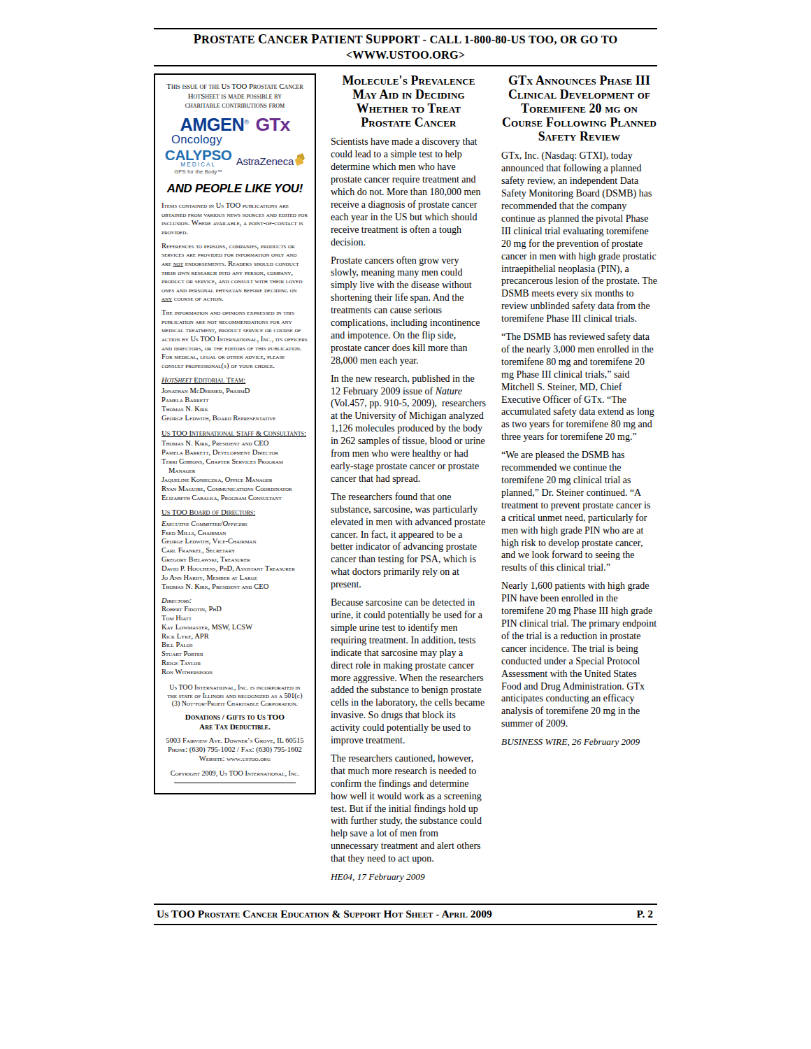PROSTATE CANCER PATIENT SUPPORT - CALL 1-800-80-US TOO, OR GO TO <WWW.USTOO.ORG>
This issue of the Us TOO Prostate Cancer
HotSheet is made possible by
charitable contributions from
AMGEN®
GTx
Oncology
CALYPSOMEDICAL
GPS for the Body™
AstraZeneca
AND PEOPLE LIKE YOU!
Items contained in Us TOO publications are obtained from various news sources and edited for inclusion. Where available, a point-of-contact is provided.
References to persons, companies, products or services are provided for information only and are not endorsements. Readers should conduct their own research into any person, company, product or service, and consult with their loved ones and personal physician before deciding on any course of action.
The information and opinions expressed in this publication are not recommendations for any medical treatment, product service or course of action by Us TOO International, Inc., its officers and directors, or the editors of this publication. For medical, legal or other advice, please consult professional(s) of your choice.
HotSheet Editorial Team:
Jonathan McDermed, PharmD
Pamela Barrett
Thomas N. Kirk
George Ledwith, Board Representative
Us TOO International Staff & Consultants:
Thomas N. Kirk, President and CEO
Pamela Barrett, Development Director
Terri Gibbons, Chapter Services Program
Manager
Jaqueline Konieczka, Office Manager
Ryan Maguire, Communications Coordinator
Elizabeth Cabalka, Program Consultant
Us TOO Board of Directors:
Executive Committee/Officers
Fred Mills, Chairman
George Ledwith, Vice-Chairman
Carl Frankel, Secretary
Gregory Bielawski, Treasurer
David P. Houchens, PhD, Assistant Treasurer
Jo Ann Hardy, Member at Large
Thomas N. Kirk, President and CEO
Directors:
Robert Fidotin, PhD
Tom Hiatt
Kay Lowmaster, MSW, LCSW
Rick Lyke, APR
Bill Palos
Stuart Porter
Ridge Taylor
Ron Witherspoon
Us TOO International, Inc. is incorporated in the state of Illinois and recognized as a 501(c)(3) Not-for-Profit Charitable Corporation.
Donations / Gifts to Us TOO
Are Tax Deductible.
5003 Fairview Ave. Downer’s Grove, IL 60515
Phone: (630) 795-1002 / Fax: (630) 795-1602
Website: www.ustoo.org
Copyright 2009, Us TOO International, Inc.
Molecule's Prevalence May Aid in Deciding Whether to Treat Prostate Cancer
Scientists have made a discovery that could lead to a simple test to help determine which men who have prostate cancer require treatment and which do not. More than 180,000 men receive a diagnosis of prostate cancer each year in the US but which should receive treatment is often a tough decision.
Prostate cancers often grow very slowly, meaning many men could simply live with the disease without shortening their life span. And the treatments can cause serious complications, including incontinence and impotence. On the flip side, prostate cancer does kill more than 28,000 men each year.
In the new research, published in the 12 February 2009 issue of Nature (Vol.457, pp. 910-5, 2009), researchers at the University of Michigan analyzed 1,126 molecules produced by the body in 262 samples of tissue, blood or urine from men who were healthy or had early-stage prostate cancer or prostate cancer that had spread.
The researchers found that one substance, sarcosine, was particularly elevated in men with advanced prostate cancer. In fact, it appeared to be a better indicator of advancing prostate cancer than testing for PSA, which is what doctors primarily rely on at present.
Because sarcosine can be detected in urine, it could potentially be used for a simple urine test to identify men requiring treatment. In addition, tests indicate that sarcosine may play a direct role in making prostate cancer more aggressive. When the researchers added the substance to benign prostate cells in the laboratory, the cells became invasive. So drugs that block its activity could potentially be used to improve treatment.
The researchers cautioned, however, that much more research is needed to confirm the findings and determine how well it would work as a screening test. But if the initial findings hold up with further study, the substance could help save a lot of men from unnecessary treatment and alert others that they need to act upon.
HE04, 17 February 2009
GTx Announces Phase III Clinical Development of Toremifene 20 mg on Course Following Planned Safety Review
GTx, Inc. (Nasdaq: GTXI), today announced that following a planned safety review, an independent Data Safety Monitoring Board (DSMB) has recommended that the company continue as planned the pivotal Phase III clinical trial evaluating toremifene 20 mg for the prevention of prostate cancer in men with high grade prostatic intraepithelial neoplasia (PIN), a precancerous lesion of the prostate. The DSMB meets every six months to review unblinded safety data from the toremifene Phase III clinical trials.
“The DSMB has reviewed safety data of the nearly 3,000 men enrolled in the toremifene 80 mg and toremifene 20 mg Phase III clinical trials,” said Mitchell S. Steiner, MD, Chief Executive Officer of GTx. “The accumulated safety data extend as long as two years for toremifene 80 mg and three years for toremifene 20 mg.”
“We are pleased the DSMB has recommended we continue the toremifene 20 mg clinical trial as planned,” Dr. Steiner continued. “A treatment to prevent prostate cancer is a critical unmet need, particularly for men with high grade PIN who are at high risk to develop prostate cancer, and we look forward to seeing the results of this clinical trial.”
Nearly 1,600 patients with high grade PIN have been enrolled in the toremifene 20 mg Phase III high grade PIN clinical trial. The primary endpoint of the trial is a reduction in prostate cancer incidence. The trial is being conducted under a Special Protocol Assessment with the United States Food and Drug Administration. GTx anticipates conducting an efficacy analysis of toremifene 20 mg in the summer of 2009.
BUSINESS WIRE, 26 February 2009
Us TOO Prostate Cancer Education & Support Hot Sheet - April 2009
P. 2